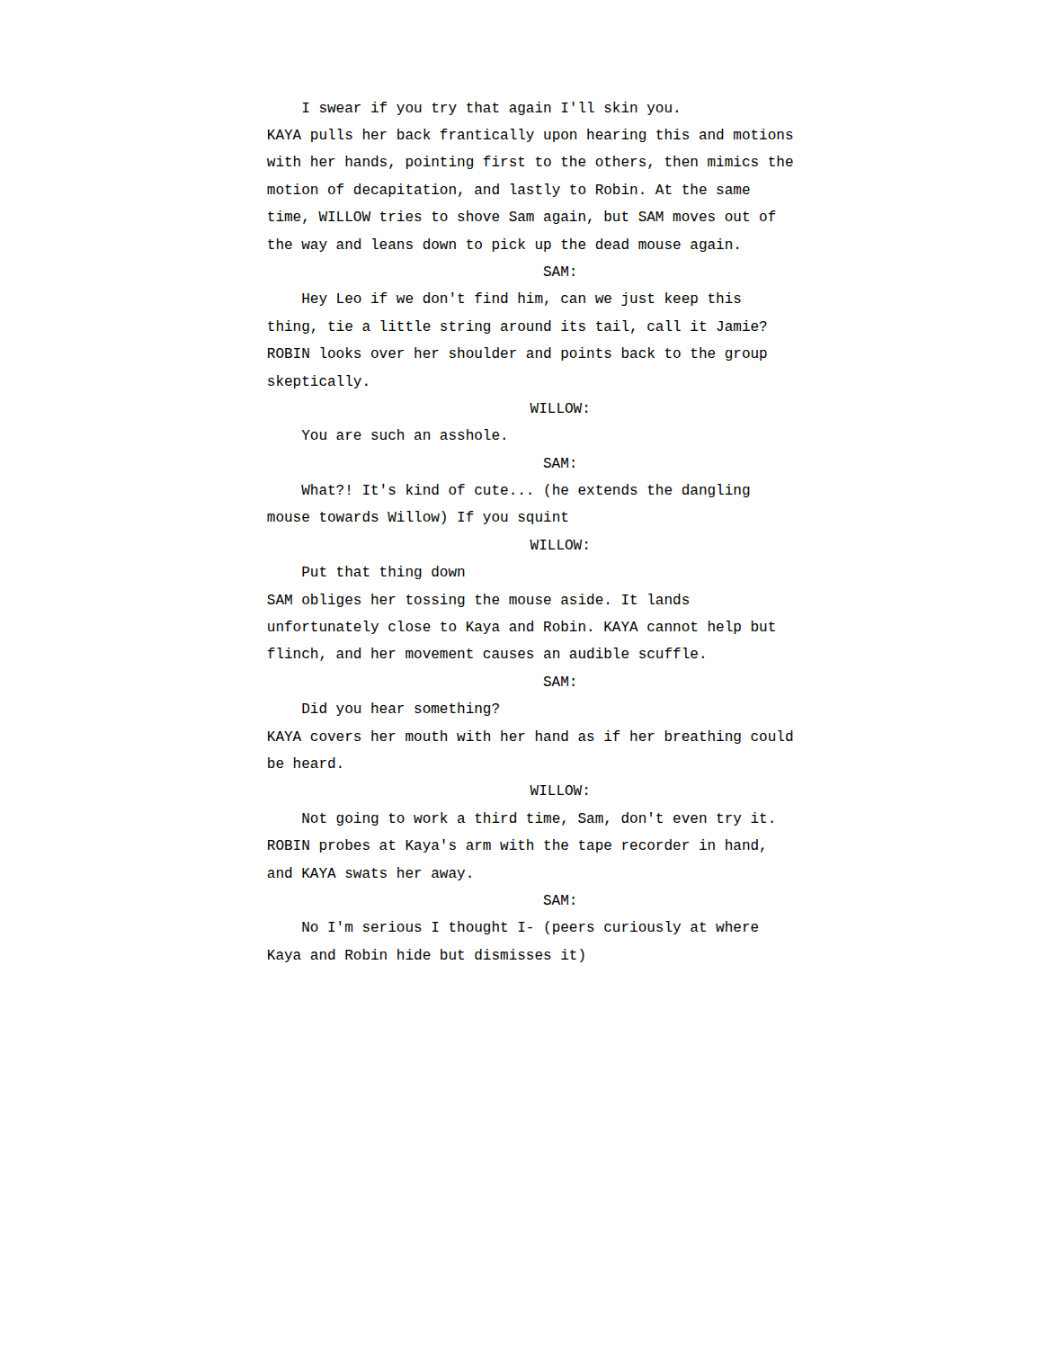I swear if you try that again I'll skin you.
KAYA pulls her back frantically upon hearing this and motions with her hands, pointing first to the others, then mimics the motion of decapitation, and lastly to Robin. At the same time, WILLOW tries to shove Sam again, but SAM moves out of the way and leans down to pick up the dead mouse again.
SAM:
Hey Leo if we don't find him, can we just keep this thing, tie a little string around its tail, call it Jamie?
ROBIN looks over her shoulder and points back to the group skeptically.
WILLOW:
You are such an asshole.
SAM:
What?! It's kind of cute... (he extends the dangling mouse towards Willow) If you squint
WILLOW:
Put that thing down
SAM obliges her tossing the mouse aside. It lands unfortunately close to Kaya and Robin. KAYA cannot help but flinch, and her movement causes an audible scuffle.
SAM:
Did you hear something?
KAYA covers her mouth with her hand as if her breathing could be heard.
WILLOW:
Not going to work a third time, Sam, don't even try it.
ROBIN probes at Kaya's arm with the tape recorder in hand, and KAYA swats her away.
SAM:
No I'm serious I thought I- (peers curiously at where Kaya and Robin hide but dismisses it)